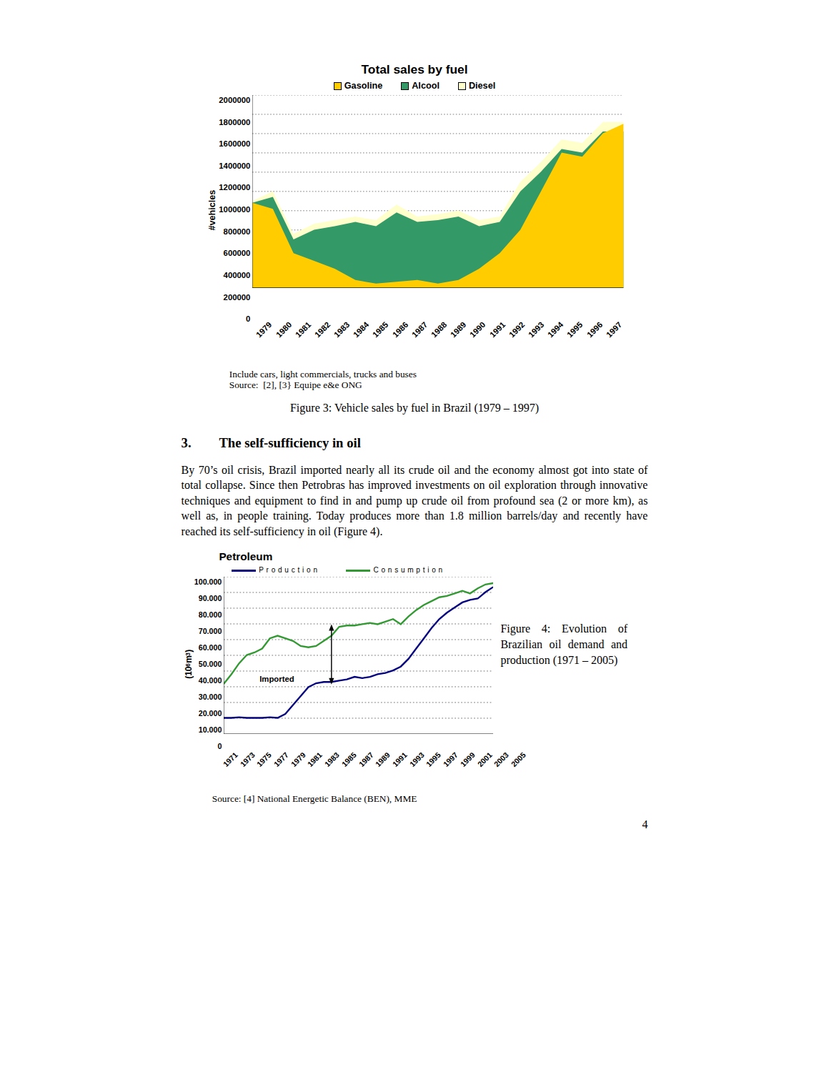Total sales by fuel
Gasoline Alcool Diesel
#vehicles
2000000 1800000 1600000 1400000 1200000 1000000 800000 600000 400000 200000 0
1979198019811982 1983198419851986 1987198819891990 1991199219931994 199519961997
Include cars, light commercials, trucks and buses
Source: [2], [3} Equipe e&e ONG
Figure 3: Vehicle sales by fuel in Brazil (1979 – 1997)
3. The self-sufficiency in oil
By 70’s oil crisis, Brazil imported nearly all its crude oil and the economy almost got into state of total collapse. Since then Petrobras has improved investments on oil exploration through innovative techniques and equipment to find in and pump up crude oil from profound sea (2 or more km), as well as, in people training. Today produces more than 1.8 million barrels/day and recently have reached its self-sufficiency in oil (Figure 4).
Petroleum
P r o d u c t i o n C o n s u m p t i o n
(106 m3)
100.000 90.000 80.000 70.000 60.000 50.000 40.000 30.000 20.000 10.000 0
Imported
1971197319751977 1979198119831985 1987198919911993 1995199719992001 20032005
Source: [4] National Energetic Balance (BEN), MME
Figure 4: Evolution of Brazilian oil demand and production (1971 – 2005)
4